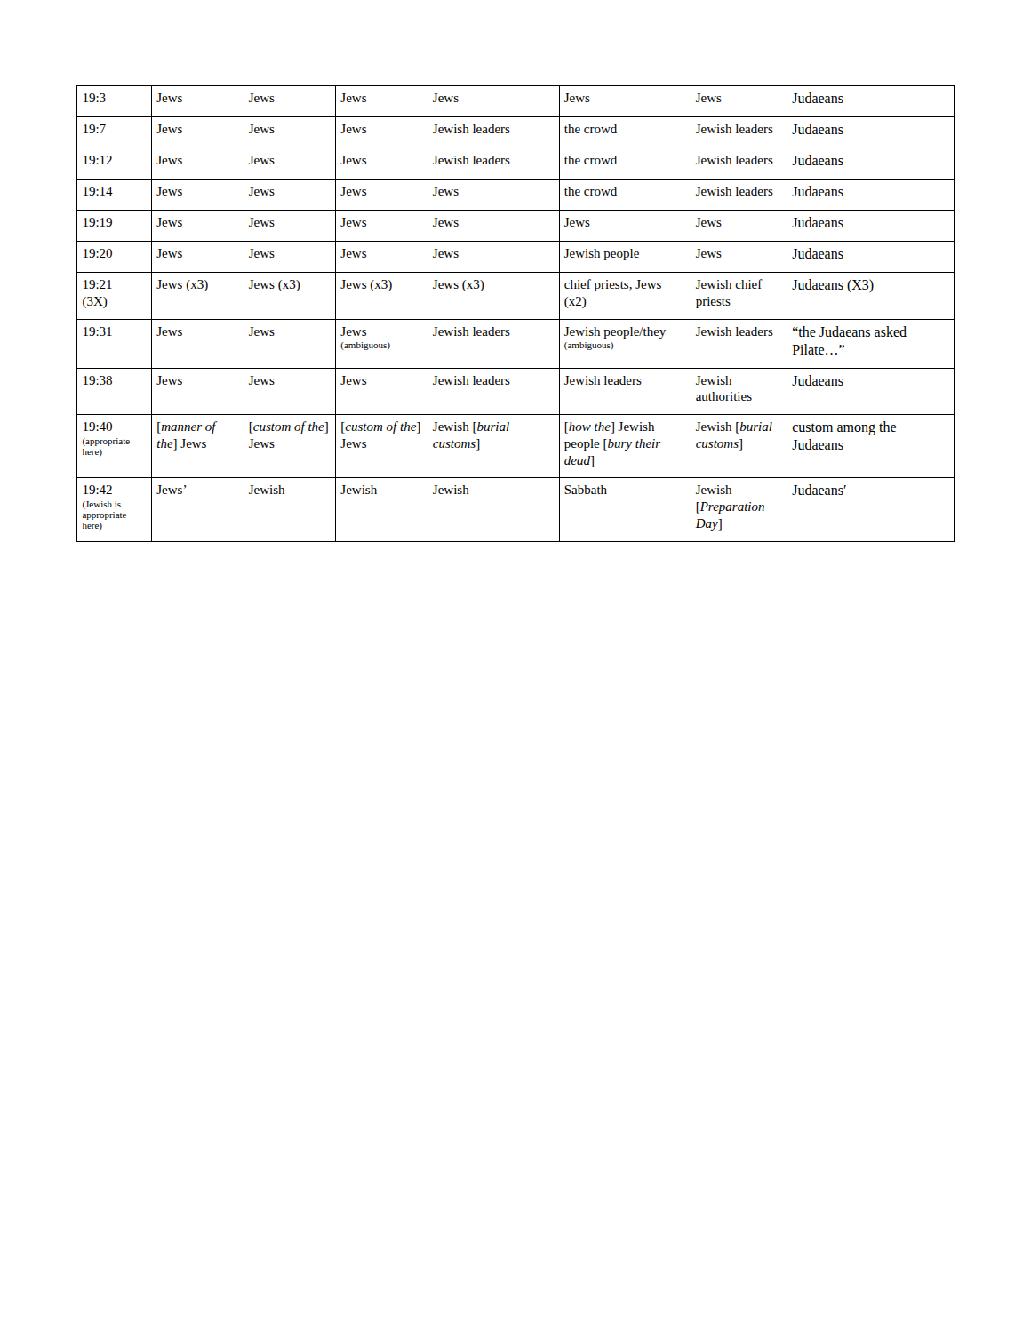| 19:3 | Jews | Jews | Jews | Jews | Jews | Jews | Judaeans |
| 19:7 | Jews | Jews | Jews | Jewish leaders | the crowd | Jewish leaders | Judaeans |
| 19:12 | Jews | Jews | Jews | Jewish leaders | the crowd | Jewish leaders | Judaeans |
| 19:14 | Jews | Jews | Jews | Jews | the crowd | Jewish leaders | Judaeans |
| 19:19 | Jews | Jews | Jews | Jews | Jews | Jews | Judaeans |
| 19:20 | Jews | Jews | Jews | Jews | Jewish people | Jews | Judaeans |
| 19:21 (3X) | Jews (x3) | Jews (x3) | Jews (x3) | Jews (x3) | chief priests, Jews (x2) | Jewish chief priests | Judaeans (X3) |
| 19:31 | Jews | Jews | Jews (ambiguous) | Jewish leaders | Jewish people/they (ambiguous) | Jewish leaders | “the Judaeans asked Pilate…” |
| 19:38 | Jews | Jews | Jews | Jewish leaders | Jewish leaders | Jewish authorities | Judaeans |
| 19:40 (appropriate here) | [ manner of the ] Jews | [ custom of the ] Jews | [ custom of the ] Jews | Jewish [ burial customs ] | [ how the ] Jewish people [ bury their dead ] | Jewish [ burial customs ] | custom among the Judaeans |
| 19:42 (Jewish is appropriate here) | Jews’ | Jewish | Jewish | Jewish | Sabbath | Jewish [ Preparation Day ] | Judaeans′ |